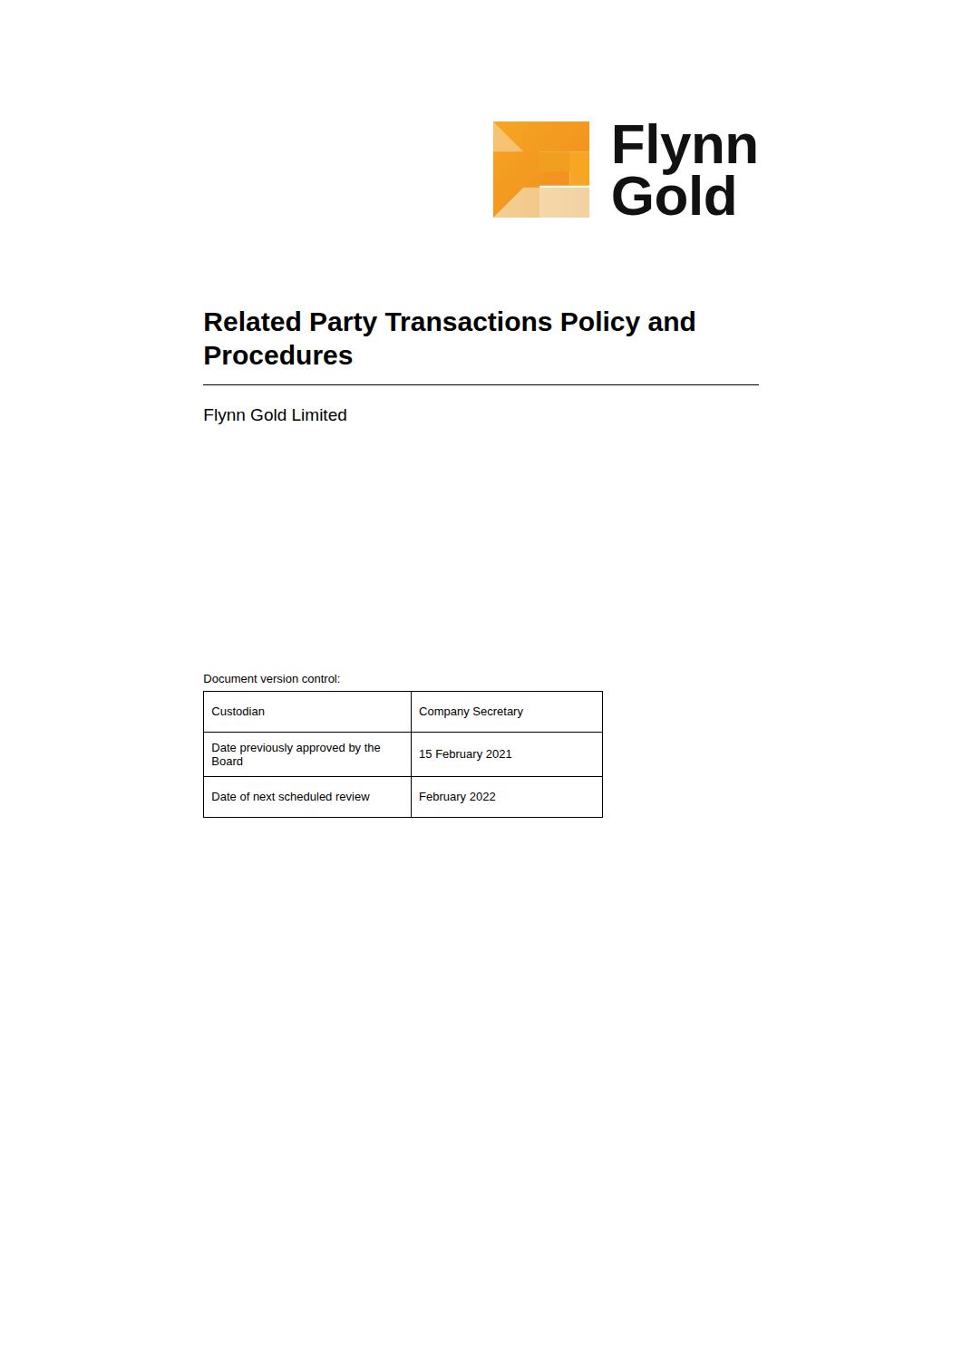Flynn
Gold
Related Party Transactions Policy and Procedures
Flynn Gold Limited
Document version control:
| Custodian | Company Secretary |
| Date previously approved by the Board | 15 February 2021 |
| Date of next scheduled review | February 2022 |